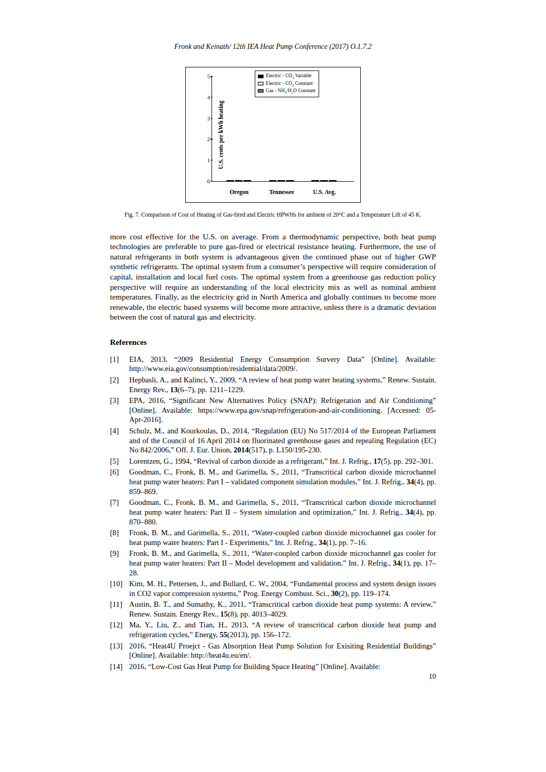Fronk and Keinath/ 12th IEA Heat Pump Conference (2017) O.1.7.2
Electric - CO2 Variable
Electric - CO2 Constant
Gas - NH3/H2O Constant
U.S. cents per kWh heating
0
1
2
3
4
5
Oregon
Tennessee
U.S. Avg.
Fig. 7. Comparison of Cost of Heating of Gas-fired and Electric HPWHs for ambient of 20°C and a Temperature Lift of 45 K.
more cost effective for the U.S. on average. From a thermodynamic perspective, both heat pump technologies are preferable to pure gas-fired or electrical resistance heating. Furthermore, the use of natural refrigerants in both system is advantageous given the continued phase out of higher GWP synthetic refrigerants. The optimal system from a consumer’s perspective will require consideration of capital, installation and local fuel costs. The optimal system from a greenhouse gas reduction policy perspective will require an understanding of the local electricity mix as well as nominal ambient temperatures. Finally, as the electricity grid in North America and globally continues to become more renewable, the electric based systems will become more attractive, unless there is a dramatic deviation between the cost of natural gas and electricity.
References
[1] EIA, 2013, “2009 Residential Energy Consumption Survery Data” [Online]. Available: http://www.eia.gov/consumption/residential/data/2009/.
[2] Hepbasli, A., and Kalinci, Y., 2009, “A review of heat pump water heating systems,” Renew. Sustain. Energy Rev., 13(6–7), pp. 1211–1229.
[3] EPA, 2016, “Significant New Alternatives Policy (SNAP): Refrigeration and Air Conditioning” [Online]. Available: https://www.epa.gov/snap/refrigeration-and-air-conditioning. [Accessed: 05-Apr-2016].
[4] Schulz, M., and Kourkoulas, D., 2014, “Regulation (EU) No 517/2014 of the European Parliament and of the Council of 16 April 2014 on fluorinated greenhouse gases and repealing Regulation (EC) No 842/2006,” Off. J. Eur. Union, 2014(517), p. L150/195-230.
[5] Lorentzen, G., 1994, “Revival of carbon dioxide as a refrigerant,” Int. J. Refrig., 17(5), pp. 292–301.
[6] Goodman, C., Fronk, B. M., and Garimella, S., 2011, “Transcritical carbon dioxide microchannel heat pump water heaters: Part I – validated component simulation modules,” Int. J. Refrig., 34(4), pp. 859–869.
[7] Goodman, C., Fronk, B. M., and Garimella, S., 2011, “Transcritical carbon dioxide microchannel heat pump water heaters: Part II – System simulation and optimization,” Int. J. Refrig., 34(4), pp. 870–880.
[8] Fronk, B. M., and Garimella, S., 2011, “Water-coupled carbon dioxide microchannel gas cooler for heat pump water heaters: Part I - Experiments,” Int. J. Refrig., 34(1), pp. 7–16.
[9] Fronk, B. M., and Garimella, S., 2011, “Water-coupled carbon dioxide microchannel gas cooler for heat pump water heaters: Part II – Model development and validation,” Int. J. Refrig., 34(1), pp. 17–28.
[10] Kim, M. H., Pettersen, J., and Bullard, C. W., 2004, “Fundamental process and system design issues in CO2 vapor compression systems,” Prog. Energy Combust. Sci., 30(2), pp. 119–174.
[11] Austin, B. T., and Sumathy, K., 2011, “Transcritical carbon dioxide heat pump systems: A review,” Renew. Sustain. Energy Rev., 15(8), pp. 4013–4029.
[12] Ma, Y., Liu, Z., and Tian, H., 2013, “A review of transcritical carbon dioxide heat pump and refrigeration cycles,” Energy, 55(2013), pp. 156–172.
[13] 2016, “Heat4U Proejct - Gas Absorption Heat Pump Solution for Exisiting Residential Buildings” [Online]. Available: http://heat4u.eu/en/.
[14] 2016, “Low-Cost Gas Heat Pump for Building Space Heating” [Online]. Available:
10